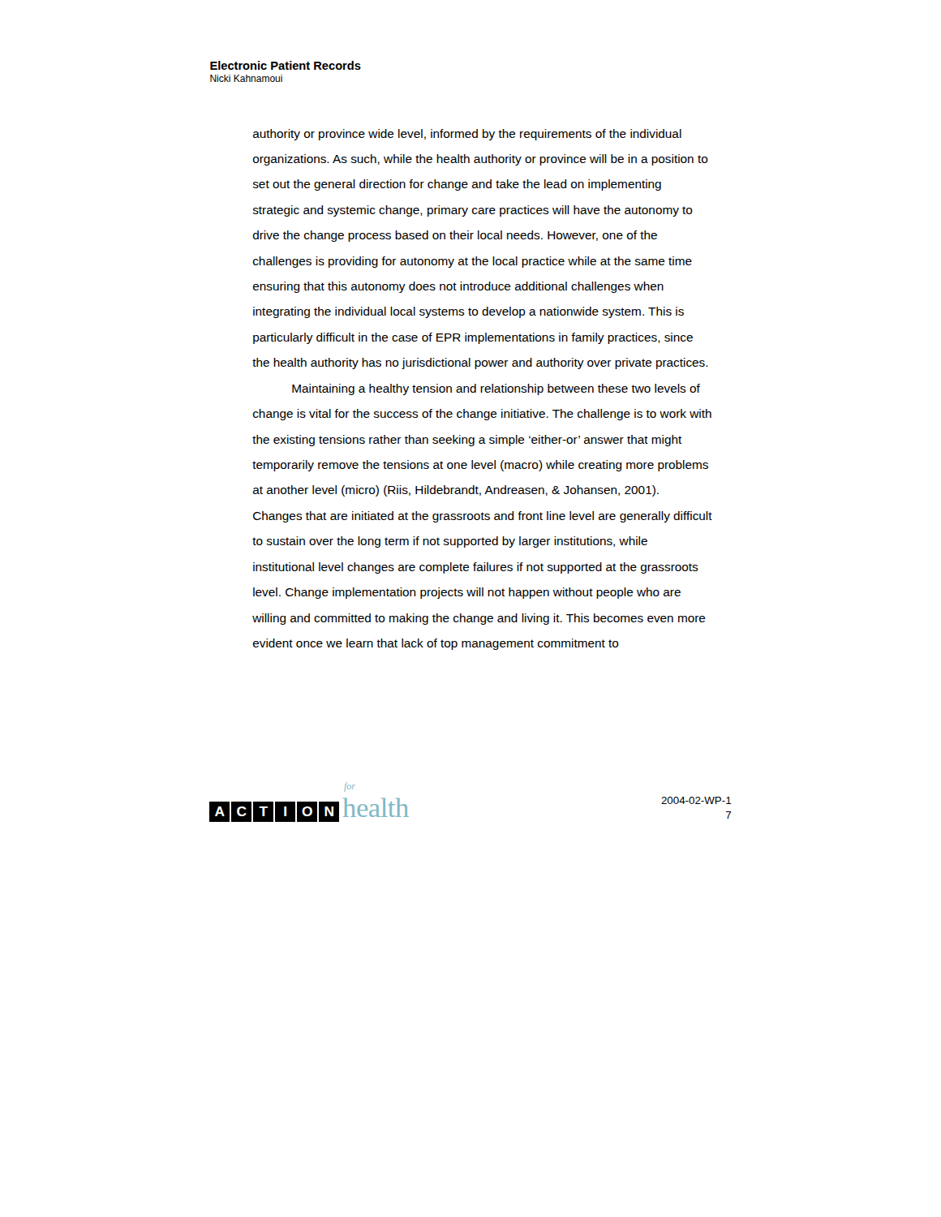Electronic Patient Records
Nicki Kahnamoui
authority or province wide level, informed by the requirements of the individual organizations. As such, while the health authority or province will be in a position to set out the general direction for change and take the lead on implementing strategic and systemic change, primary care practices will have the autonomy to drive the change process based on their local needs. However, one of the challenges is providing for autonomy at the local practice while at the same time ensuring that this autonomy does not introduce additional challenges when integrating the individual local systems to develop a nationwide system. This is particularly difficult in the case of EPR implementations in family practices, since the health authority has no jurisdictional power and authority over private practices.
Maintaining a healthy tension and relationship between these two levels of change is vital for the success of the change initiative. The challenge is to work with the existing tensions rather than seeking a simple ‘either-or’ answer that might temporarily remove the tensions at one level (macro) while creating more problems at another level (micro) (Riis, Hildebrandt, Andreasen, & Johansen, 2001). Changes that are initiated at the grassroots and front line level are generally difficult to sustain over the long term if not supported by larger institutions, while institutional level changes are complete failures if not supported at the grassroots level. Change implementation projects will not happen without people who are willing and committed to making the change and living it. This becomes even more evident once we learn that lack of top management commitment to
ACTION
for health
2004-02-WP-1
7